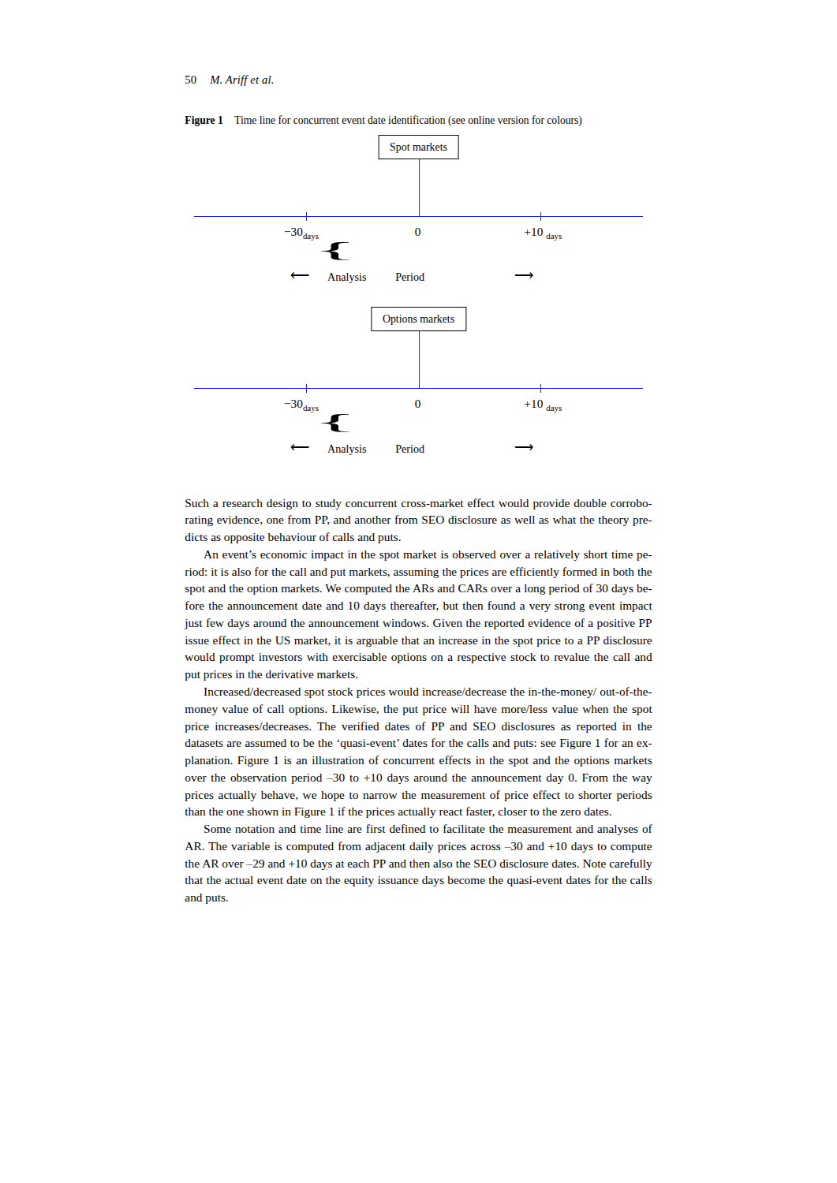50 M. Ariff et al.
Figure 1 Time line for concurrent event date identification (see online version for colours)
Spot markets
−30days
0
+10 days
{
⟵
Analysis Period
⟶
Options markets
−30days
0
+10 days
{
⟵
Analysis Period
⟶
Such a research design to study concurrent cross-market effect would provide double corroborating evidence, one from PP, and another from SEO disclosure as well as what the theory predicts as opposite behaviour of calls and puts.
An event’s economic impact in the spot market is observed over a relatively short time period: it is also for the call and put markets, assuming the prices are efficiently formed in both the spot and the option markets. We computed the ARs and CARs over a long period of 30 days before the announcement date and 10 days thereafter, but then found a very strong event impact just few days around the announcement windows. Given the reported evidence of a positive PP issue effect in the US market, it is arguable that an increase in the spot price to a PP disclosure would prompt investors with exercisable options on a respective stock to revalue the call and put prices in the derivative markets.
Increased/decreased spot stock prices would increase/decrease the in-the-money/ out-of-the-money value of call options. Likewise, the put price will have more/less value when the spot price increases/decreases. The verified dates of PP and SEO disclosures as reported in the datasets are assumed to be the ‘quasi-event’ dates for the calls and puts: see Figure 1 for an explanation. Figure 1 is an illustration of concurrent effects in the spot and the options markets over the observation period –30 to +10 days around the announcement day 0. From the way prices actually behave, we hope to narrow the measurement of price effect to shorter periods than the one shown in Figure 1 if the prices actually react faster, closer to the zero dates.
Some notation and time line are first defined to facilitate the measurement and analyses of AR. The variable is computed from adjacent daily prices across –30 and +10 days to compute the AR over –29 and +10 days at each PP and then also the SEO disclosure dates. Note carefully that the actual event date on the equity issuance days become the quasi-event dates for the calls and puts.